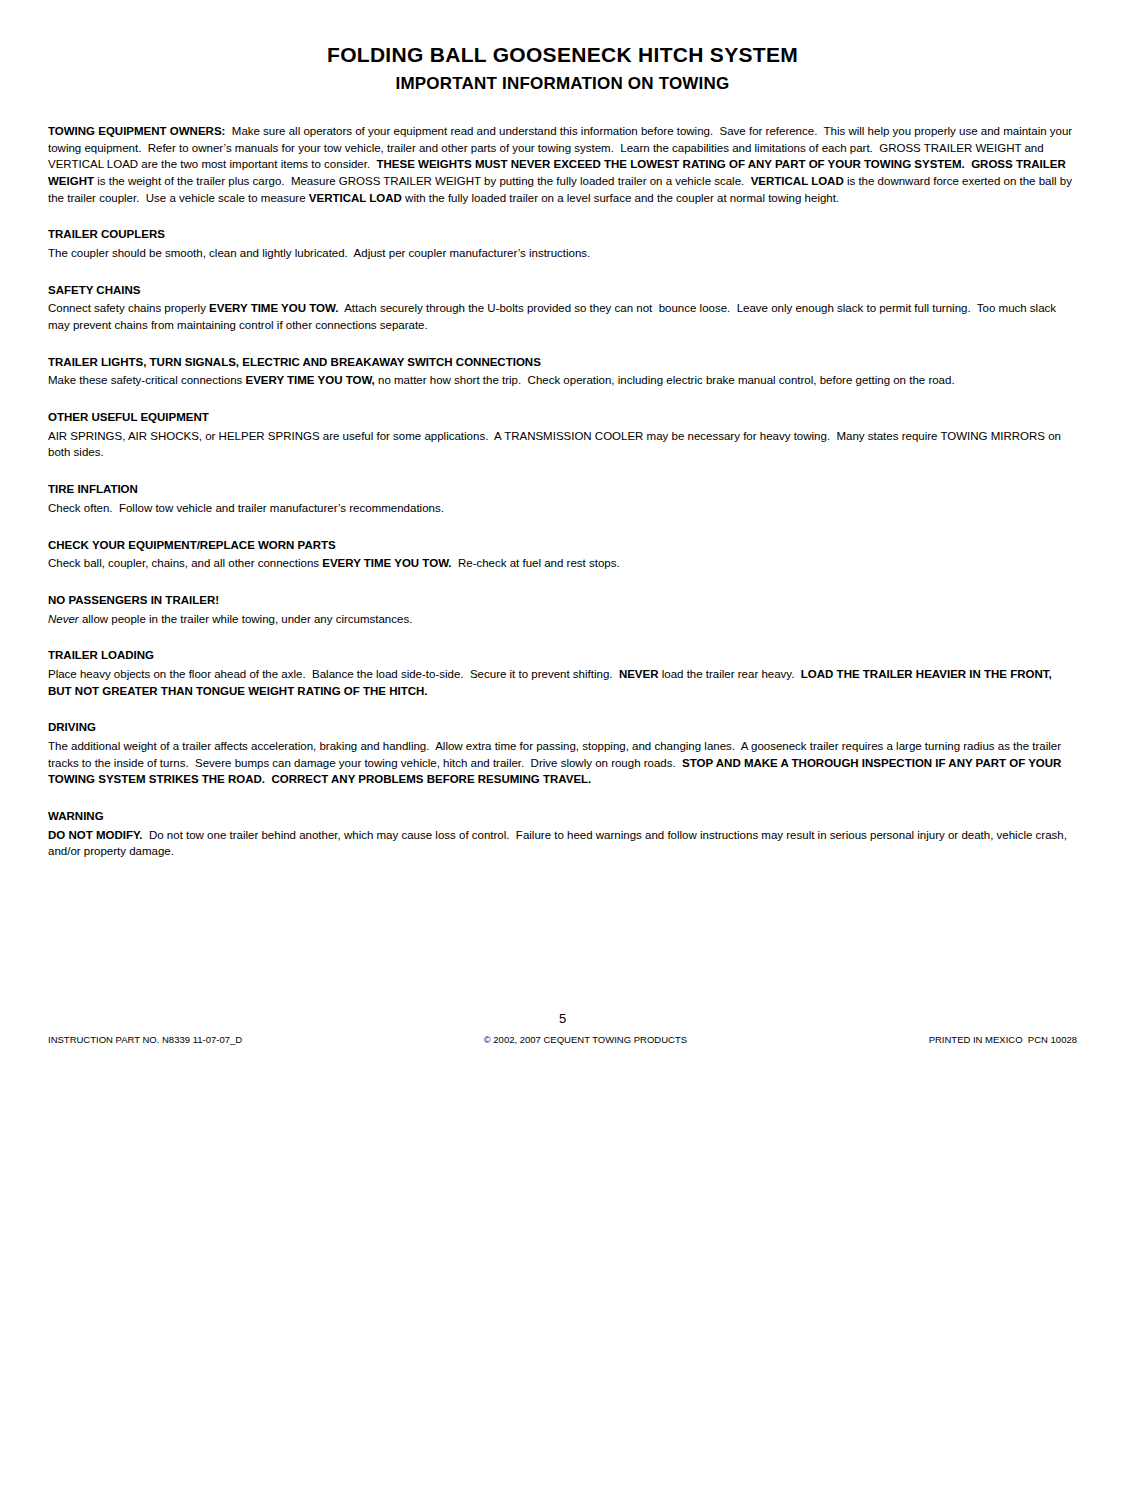FOLDING BALL GOOSENECK HITCH SYSTEM
IMPORTANT INFORMATION ON TOWING
TOWING EQUIPMENT OWNERS: Make sure all operators of your equipment read and understand this information before towing. Save for reference. This will help you properly use and maintain your towing equipment. Refer to owner’s manuals for your tow vehicle, trailer and other parts of your towing system. Learn the capabilities and limitations of each part. GROSS TRAILER WEIGHT and VERTICAL LOAD are the two most important items to consider. THESE WEIGHTS MUST NEVER EXCEED THE LOWEST RATING OF ANY PART OF YOUR TOWING SYSTEM. GROSS TRAILER WEIGHT is the weight of the trailer plus cargo. Measure GROSS TRAILER WEIGHT by putting the fully loaded trailer on a vehicle scale. VERTICAL LOAD is the downward force exerted on the ball by the trailer coupler. Use a vehicle scale to measure VERTICAL LOAD with the fully loaded trailer on a level surface and the coupler at normal towing height.
Trailer Couplers
The coupler should be smooth, clean and lightly lubricated. Adjust per coupler manufacturer’s instructions.
Safety Chains
Connect safety chains properly EVERY TIME YOU TOW. Attach securely through the U-bolts provided so they can not bounce loose. Leave only enough slack to permit full turning. Too much slack may prevent chains from maintaining control if other connections separate.
Trailer Lights, Turn Signals, Electric and Breakaway Switch Connections
Make these safety-critical connections EVERY TIME YOU TOW, no matter how short the trip. Check operation, including electric brake manual control, before getting on the road.
Other Useful Equipment
AIR SPRINGS, AIR SHOCKS, or HELPER SPRINGS are useful for some applications. A TRANSMISSION COOLER may be necessary for heavy towing. Many states require TOWING MIRRORS on both sides.
Tire Inflation
Check often. Follow tow vehicle and trailer manufacturer’s recommendations.
Check Your Equipment/Replace Worn Parts
Check ball, coupler, chains, and all other connections EVERY TIME YOU TOW. Re-check at fuel and rest stops.
No Passengers in Trailer!
Never allow people in the trailer while towing, under any circumstances.
Trailer Loading
Place heavy objects on the floor ahead of the axle. Balance the load side-to-side. Secure it to prevent shifting. NEVER load the trailer rear heavy. LOAD THE TRAILER HEAVIER IN THE FRONT, BUT NOT GREATER THAN TONGUE WEIGHT RATING OF THE HITCH.
Driving
The additional weight of a trailer affects acceleration, braking and handling. Allow extra time for passing, stopping, and changing lanes. A gooseneck trailer requires a large turning radius as the trailer tracks to the inside of turns. Severe bumps can damage your towing vehicle, hitch and trailer. Drive slowly on rough roads. STOP AND MAKE A THOROUGH INSPECTION IF ANY PART OF YOUR TOWING SYSTEM STRIKES THE ROAD. CORRECT ANY PROBLEMS BEFORE RESUMING TRAVEL.
Warning
DO NOT MODIFY. Do not tow one trailer behind another, which may cause loss of control. Failure to heed warnings and follow instructions may result in serious personal injury or death, vehicle crash, and/or property damage.
5
INSTRUCTION PART NO. N8339 11-07-07_D © 2002, 2007 CEQUENT TOWING PRODUCTS PRINTED IN MEXICO PCN 10028